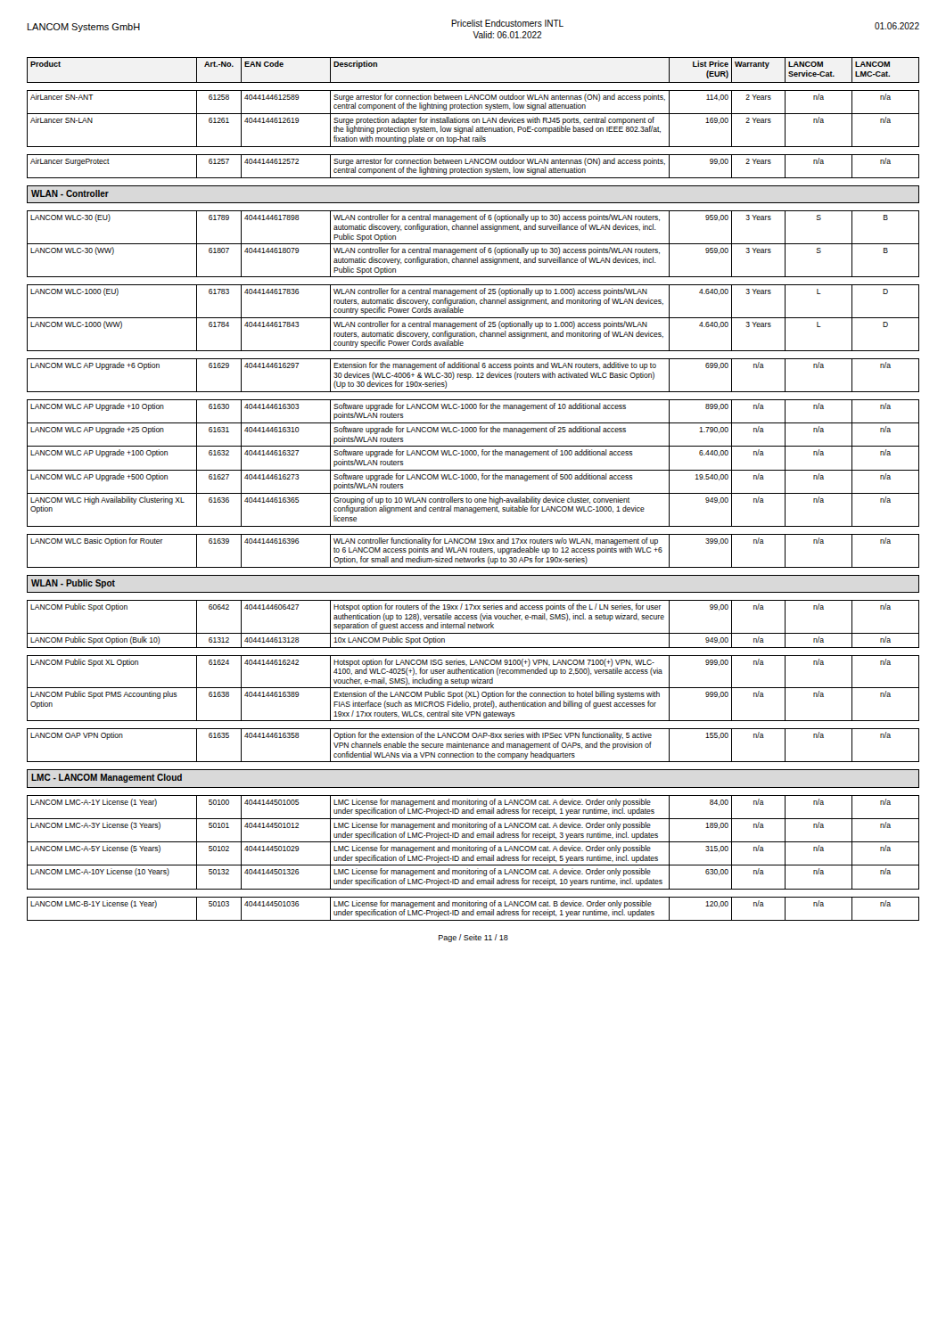LANCOM Systems GmbH
Pricelist Endcustomers INTL
Valid: 06.01.2022
01.06.2022
| Product | Art.-No. | EAN Code | Description | List Price (EUR) | Warranty | LANCOM Service-Cat. | LANCOM LMC-Cat. |
| --- | --- | --- | --- | --- | --- | --- | --- |
| AirLancer SN-ANT | 61258 | 4044144612589 | Surge arrestor for connection between LANCOM outdoor WLAN antennas (ON) and access points, central component of the lightning protection system, low signal attenuation | 114,00 | 2 Years | n/a | n/a |
| AirLancer SN-LAN | 61261 | 4044144612619 | Surge protection adapter for installations on LAN devices with RJ45 ports, central component of the lightning protection system, low signal attenuation, PoE-compatible based on IEEE 802.3af/at, fixation with mounting plate or on top-hat rails | 169,00 | 2 Years | n/a | n/a |
| AirLancer SurgeProtect | 61257 | 4044144612572 | Surge arrestor for connection between LANCOM outdoor WLAN antennas (ON) and access points, central component of the lightning protection system, low signal attenuation | 99,00 | 2 Years | n/a | n/a |
| WLAN - Controller |
| LANCOM WLC-30 (EU) | 61789 | 4044144617898 | WLAN controller for a central management of 6 (optionally up to 30) access points/WLAN routers, automatic discovery, configuration, channel assignment, and surveillance of WLAN devices, incl. Public Spot Option | 959,00 | 3 Years | S | B |
| LANCOM WLC-30 (WW) | 61807 | 4044144618079 | WLAN controller for a central management of 6 (optionally up to 30) access points/WLAN routers, automatic discovery, configuration, channel assignment, and surveillance of WLAN devices, incl. Public Spot Option | 959,00 | 3 Years | S | B |
| LANCOM WLC-1000 (EU) | 61783 | 4044144617836 | WLAN controller for a central management of 25 (optionally up to 1.000) access points/WLAN routers, automatic discovery, configuration, channel assignment, and monitoring of WLAN devices, country specific Power Cords available | 4.640,00 | 3 Years | L | D |
| LANCOM WLC-1000 (WW) | 61784 | 4044144617843 | WLAN controller for a central management of 25 (optionally up to 1.000) access points/WLAN routers, automatic discovery, configuration, channel assignment, and monitoring of WLAN devices, country specific Power Cords available | 4.640,00 | 3 Years | L | D |
| LANCOM WLC AP Upgrade +6 Option | 61629 | 4044144616297 | Extension for the management of additional 6 access points and WLAN routers, additive to up to 30 devices (WLC-4006+ & WLC-30) resp. 12 devices (routers with activated WLC Basic Option) (Up to 30 devices for 190x-series) | 699,00 | n/a | n/a | n/a |
| LANCOM WLC AP Upgrade +10 Option | 61630 | 4044144616303 | Software upgrade for LANCOM WLC-1000 for the management of 10 additional access points/WLAN routers | 899,00 | n/a | n/a | n/a |
| LANCOM WLC AP Upgrade +25 Option | 61631 | 4044144616310 | Software upgrade for LANCOM WLC-1000 for the management of 25 additional access points/WLAN routers | 1.790,00 | n/a | n/a | n/a |
| LANCOM WLC AP Upgrade +100 Option | 61632 | 4044144616327 | Software upgrade for LANCOM WLC-1000, for the management of 100 additional access points/WLAN routers | 6.440,00 | n/a | n/a | n/a |
| LANCOM WLC AP Upgrade +500 Option | 61627 | 4044144616273 | Software upgrade for LANCOM WLC-1000, for the management of 500 additional access points/WLAN routers | 19.540,00 | n/a | n/a | n/a |
| LANCOM WLC High Availability Clustering XL Option | 61636 | 4044144616365 | Grouping of up to 10 WLAN controllers to one high-availability device cluster, convenient configuration alignment and central management, suitable for LANCOM WLC-1000, 1 device license | 949,00 | n/a | n/a | n/a |
| LANCOM WLC Basic Option for Router | 61639 | 4044144616396 | WLAN controller functionality for LANCOM 19xx and 17xx routers w/o WLAN, management of up to 6 LANCOM access points and WLAN routers, upgradeable up to 12 access points with WLC +6 Option, for small and medium-sized networks (up to 30 APs for 190x-series) | 399,00 | n/a | n/a | n/a |
| WLAN - Public Spot |
| LANCOM Public Spot Option | 60642 | 4044144606427 | Hotspot option for routers of the 19xx / 17xx series and access points of the L / LN series, for user authentication (up to 128), versatile access (via voucher, e-mail, SMS), incl. a setup wizard, secure separation of guest access and internal network | 99,00 | n/a | n/a | n/a |
| LANCOM Public Spot Option (Bulk 10) | 61312 | 4044144613128 | 10x LANCOM Public Spot Option | 949,00 | n/a | n/a | n/a |
| LANCOM Public Spot XL Option | 61624 | 4044144616242 | Hotspot option for LANCOM ISG series, LANCOM 9100(+) VPN, LANCOM 7100(+) VPN, WLC-4100, and WLC-4025(+), for user authentication (recommended up to 2,500), versatile access (via voucher, e-mail, SMS), including a setup wizard | 999,00 | n/a | n/a | n/a |
| LANCOM Public Spot PMS Accounting plus Option | 61638 | 4044144616389 | Extension of the LANCOM Public Spot (XL) Option for the connection to hotel billing systems with FIAS interface (such as MICROS Fidelio, protel), authentication and billing of guest accesses for 19xx / 17xx routers, WLCs, central site VPN gateways | 999,00 | n/a | n/a | n/a |
| LANCOM OAP VPN Option | 61635 | 4044144616358 | Option for the extension of the LANCOM OAP-8xx series with IPSec VPN functionality, 5 active VPN channels enable the secure maintenance and management of OAPs, and the provision of confidential WLANs via a VPN connection to the company headquarters | 155,00 | n/a | n/a | n/a |
| LMC - LANCOM Management Cloud |
| LANCOM LMC-A-1Y License (1 Year) | 50100 | 4044144501005 | LMC License for management and monitoring of a LANCOM cat. A device. Order only possible under specification of LMC-Project-ID and email adress for receipt, 1 year runtime, incl. updates | 84,00 | n/a | n/a | n/a |
| LANCOM LMC-A-3Y License (3 Years) | 50101 | 4044144501012 | LMC License for management and monitoring of a LANCOM cat. A device. Order only possible under specification of LMC-Project-ID and email adress for receipt, 3 years runtime, incl. updates | 189,00 | n/a | n/a | n/a |
| LANCOM LMC-A-5Y License (5 Years) | 50102 | 4044144501029 | LMC License for management and monitoring of a LANCOM cat. A device. Order only possible under specification of LMC-Project-ID and email adress for receipt, 5 years runtime, incl. updates | 315,00 | n/a | n/a | n/a |
| LANCOM LMC-A-10Y License (10 Years) | 50132 | 4044144501326 | LMC License for management and monitoring of a LANCOM cat. A device. Order only possible under specification of LMC-Project-ID and email adress for receipt, 10 years runtime, incl. updates | 630,00 | n/a | n/a | n/a |
| LANCOM LMC-B-1Y License (1 Year) | 50103 | 4044144501036 | LMC License for management and monitoring of a LANCOM cat. B device. Order only possible under specification of LMC-Project-ID and email adress for receipt, 1 year runtime, incl. updates | 120,00 | n/a | n/a | n/a |
Page / Seite 11 / 18